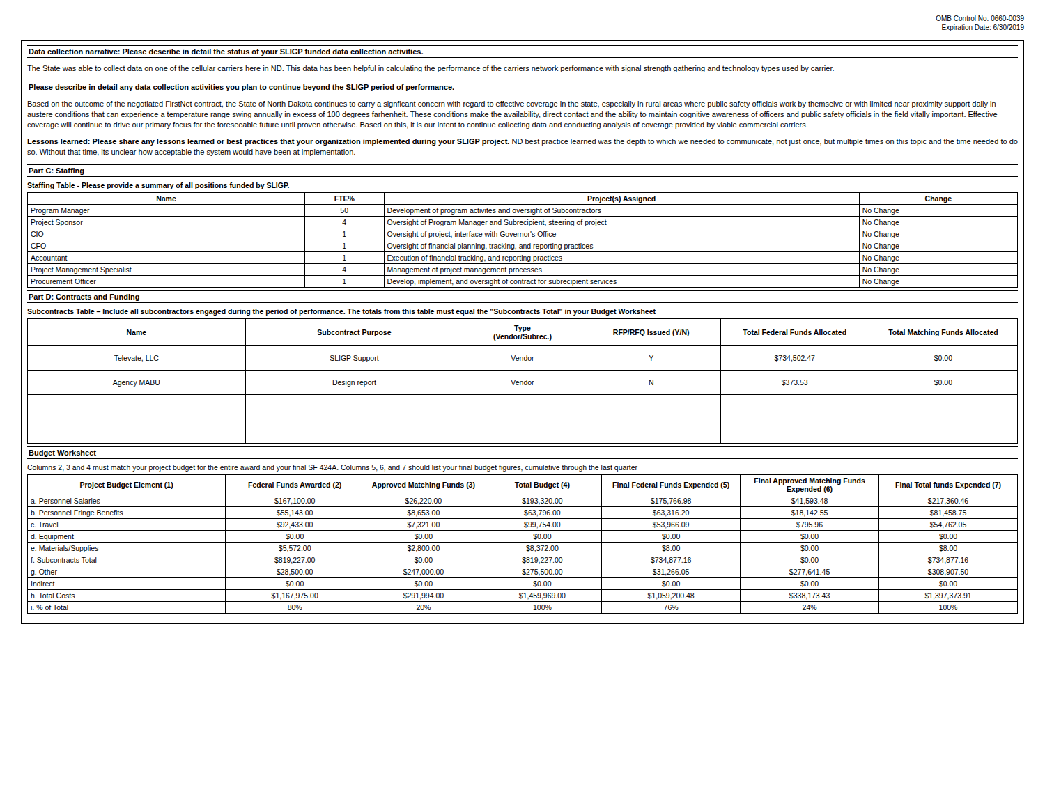OMB Control No. 0660-0039
Expiration Date: 6/30/2019
Data collection narrative: Please describe in detail the status of your SLIGP funded data collection activities.
The State was able to collect data on one of the cellular carriers here in ND. This data has been helpful in calculating the performance of the carriers network performance with signal strength gathering and technology types used by carrier.
Please describe in detail any data collection activities you plan to continue beyond the SLIGP period of performance.
Based on the outcome of the negotiated FirstNet contract, the State of North Dakota continues to carry a signficant concern with regard to effective coverage in the state, especially in rural areas where public safety officials work by themselve or with limited near proximity support daily in austere conditions that can experience a temperature range swing annually in excess of 100 degrees farhenheit. These conditions make the availability, direct contact and the ability to maintain cognitive awareness of officers and public safety officials in the field vitally important. Effective coverage will continue to drive our primary focus for the foreseeable future until proven otherwise. Based on this, it is our intent to continue collecting data and conducting analysis of coverage provided by viable commercial carriers.
Lessons learned: Please share any lessons learned or best practices that your organization implemented during your SLIGP project. ND best practice learned was the depth to which we needed to communicate, not just once, but multiple times on this topic and the time needed to do so. Without that time, its unclear how acceptable the system would have been at implementation.
Part C: Staffing
Staffing Table - Please provide a summary of all positions funded by SLIGP.
| Name | FTE% | Project(s) Assigned | Change |
| --- | --- | --- | --- |
| Program Manager | 50 | Development of program activites and oversight of Subcontractors | No Change |
| Project Sponsor | 4 | Oversight of Program Manager and Subrecipient, steering of project | No Change |
| CIO | 1 | Oversight of project, interface with Governor's Office | No Change |
| CFO | 1 | Oversight of financial planning, tracking, and reporting practices | No Change |
| Accountant | 1 | Execution of financial tracking, and reporting practices | No Change |
| Project Management Specialist | 4 | Management of project management processes | No Change |
| Procurement Officer | 1 | Develop, implement, and oversight of contract for subrecipient services | No Change |
Part D: Contracts and Funding
Subcontracts Table – Include all subcontractors engaged during the period of performance. The totals from this table must equal the "Subcontracts Total" in your Budget Worksheet
| Name | Subcontract Purpose | Type (Vendor/Subrec.) | RFP/RFQ Issued (Y/N) | Total Federal Funds Allocated | Total Matching Funds Allocated |
| --- | --- | --- | --- | --- | --- |
| Televate, LLC | SLIGP Support | Vendor | Y | $734,502.47 | $0.00 |
| Agency MABU | Design report | Vendor | N | $373.53 | $0.00 |
Budget Worksheet
Columns 2, 3 and 4 must match your project budget for the entire award and your final SF 424A. Columns 5, 6, and 7 should list your final budget figures, cumulative through the last quarter
| Project Budget Element (1) | Federal Funds Awarded (2) | Approved Matching Funds (3) | Total Budget (4) | Final Federal Funds Expended (5) | Final Approved Matching Funds Expended (6) | Final Total funds Expended (7) |
| --- | --- | --- | --- | --- | --- | --- |
| a. Personnel Salaries | $167,100.00 | $26,220.00 | $193,320.00 | $175,766.98 | $41,593.48 | $217,360.46 |
| b. Personnel Fringe Benefits | $55,143.00 | $8,653.00 | $63,796.00 | $63,316.20 | $18,142.55 | $81,458.75 |
| c. Travel | $92,433.00 | $7,321.00 | $99,754.00 | $53,966.09 | $795.96 | $54,762.05 |
| d. Equipment | $0.00 | $0.00 | $0.00 | $0.00 | $0.00 | $0.00 |
| e. Materials/Supplies | $5,572.00 | $2,800.00 | $8,372.00 | $8.00 | $0.00 | $8.00 |
| f. Subcontracts Total | $819,227.00 | $0.00 | $819,227.00 | $734,877.16 | $0.00 | $734,877.16 |
| g. Other | $28,500.00 | $247,000.00 | $275,500.00 | $31,266.05 | $277,641.45 | $308,907.50 |
| Indirect | $0.00 | $0.00 | $0.00 | $0.00 | $0.00 | $0.00 |
| h. Total Costs | $1,167,975.00 | $291,994.00 | $1,459,969.00 | $1,059,200.48 | $338,173.43 | $1,397,373.91 |
| i. % of Total | 80% | 20% | 100% | 76% | 24% | 100% |